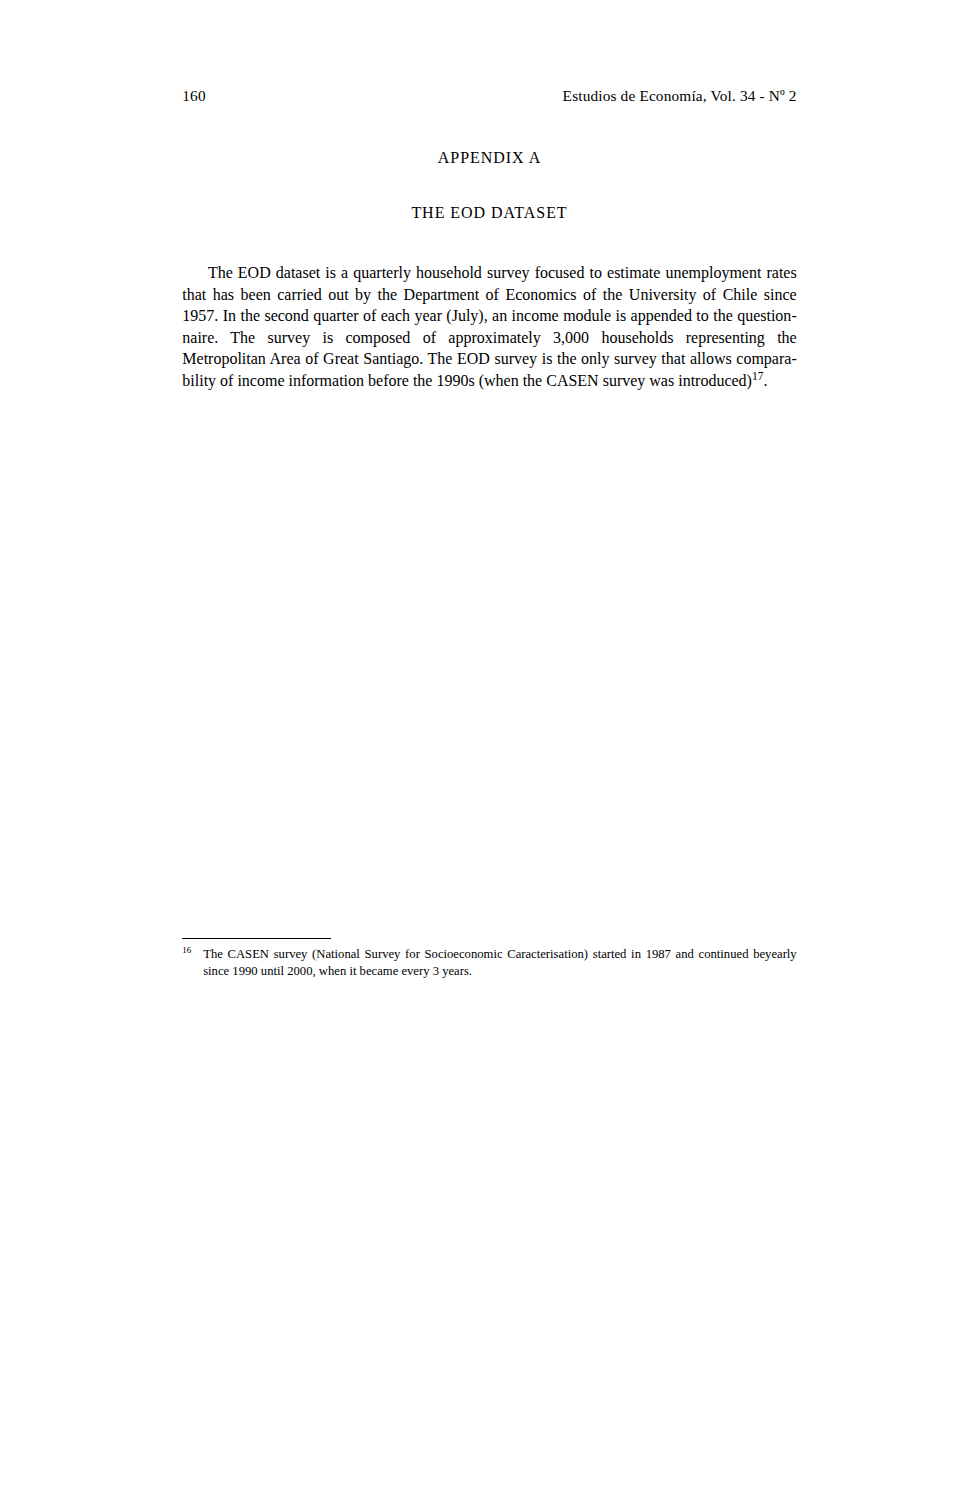160 Estudios de Economía, Vol. 34 - Nº 2
APPENDIX A
THE EOD DATASET
The EOD dataset is a quarterly household survey focused to estimate unemployment rates that has been carried out by the Department of Economics of the University of Chile since 1957. In the second quarter of each year (July), an income module is appended to the questionnaire. The survey is composed of approximately 3,000 households representing the Metropolitan Area of Great Santiago. The EOD survey is the only survey that allows comparability of income information before the 1990s (when the CASEN survey was introduced)17.
16 The CASEN survey (National Survey for Socioeconomic Caracterisation) started in 1987 and continued beyearly since 1990 until 2000, when it became every 3 years.